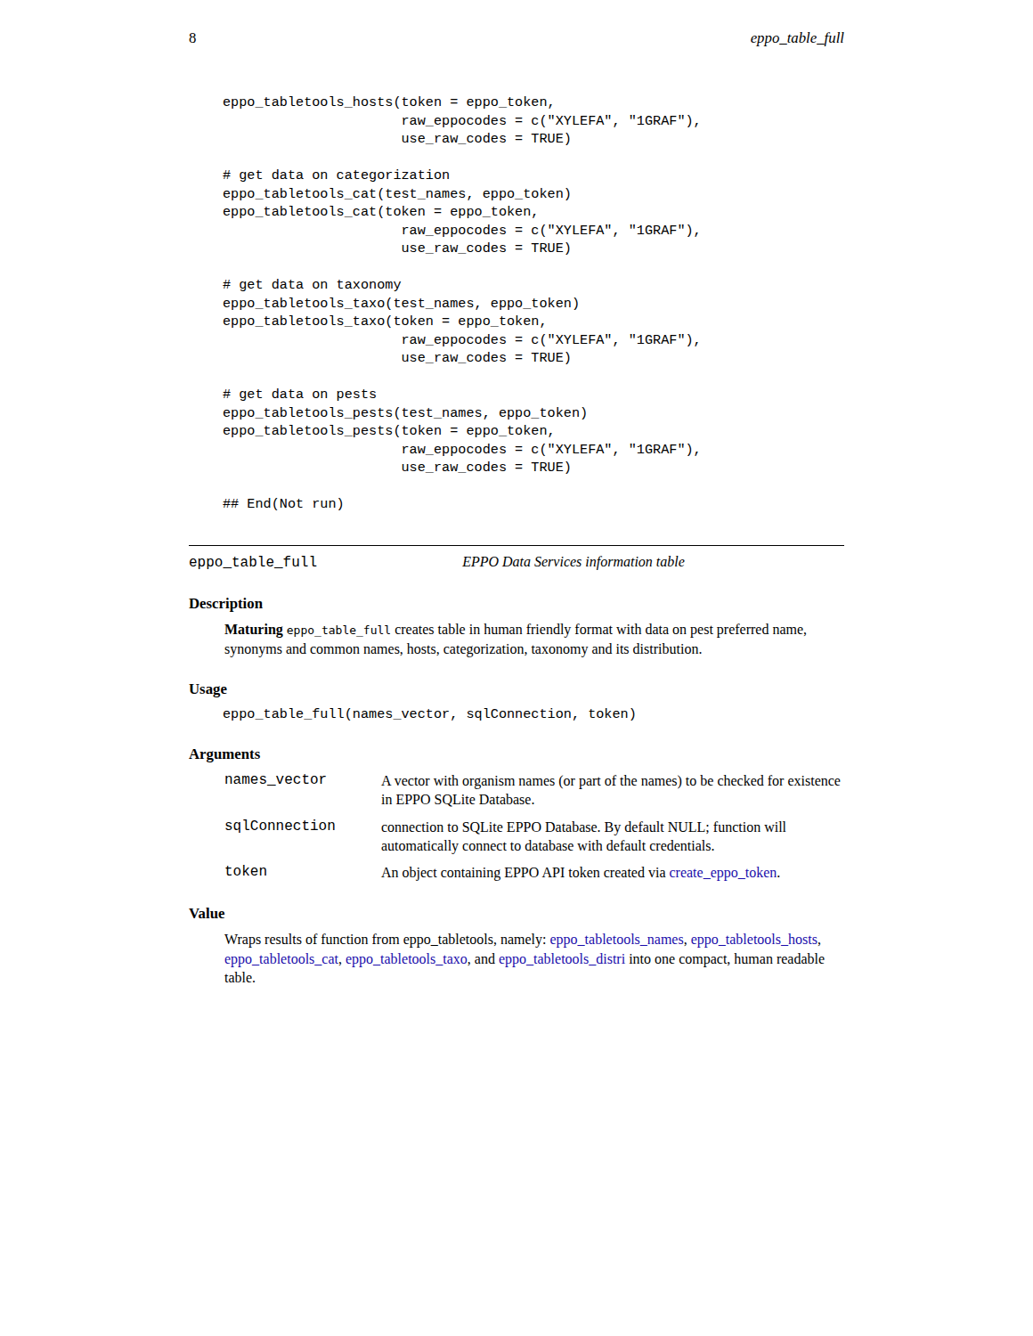8 eppo_table_full
eppo_tabletools_hosts(token = eppo_token,
                      raw_eppocodes = c("XYLEFA", "1GRAF"),
                      use_raw_codes = TRUE)

# get data on categorization
eppo_tabletools_cat(test_names, eppo_token)
eppo_tabletools_cat(token = eppo_token,
                      raw_eppocodes = c("XYLEFA", "1GRAF"),
                      use_raw_codes = TRUE)

# get data on taxonomy
eppo_tabletools_taxo(test_names, eppo_token)
eppo_tabletools_taxo(token = eppo_token,
                      raw_eppocodes = c("XYLEFA", "1GRAF"),
                      use_raw_codes = TRUE)

# get data on pests
eppo_tabletools_pests(test_names, eppo_token)
eppo_tabletools_pests(token = eppo_token,
                      raw_eppocodes = c("XYLEFA", "1GRAF"),
                      use_raw_codes = TRUE)

## End(Not run)
eppo_table_full EPPO Data Services information table
Description
Maturing eppo_table_full creates table in human friendly format with data on pest preferred name, synonyms and common names, hosts, categorization, taxonomy and its distribution.
Usage
eppo_table_full(names_vector, sqlConnection, token)
Arguments
names_vector
A vector with organism names (or part of the names) to be checked for existence in EPPO SQLite Database.
sqlConnection
connection to SQLite EPPO Database. By default NULL; function will automatically connect to database with default credentials.
token
An object containing EPPO API token created via create_eppo_token.
Value
Wraps results of function from eppo_tabletools, namely: eppo_tabletools_names, eppo_tabletools_hosts, eppo_tabletools_cat, eppo_tabletools_taxo, and eppo_tabletools_distri into one compact, human readable table.